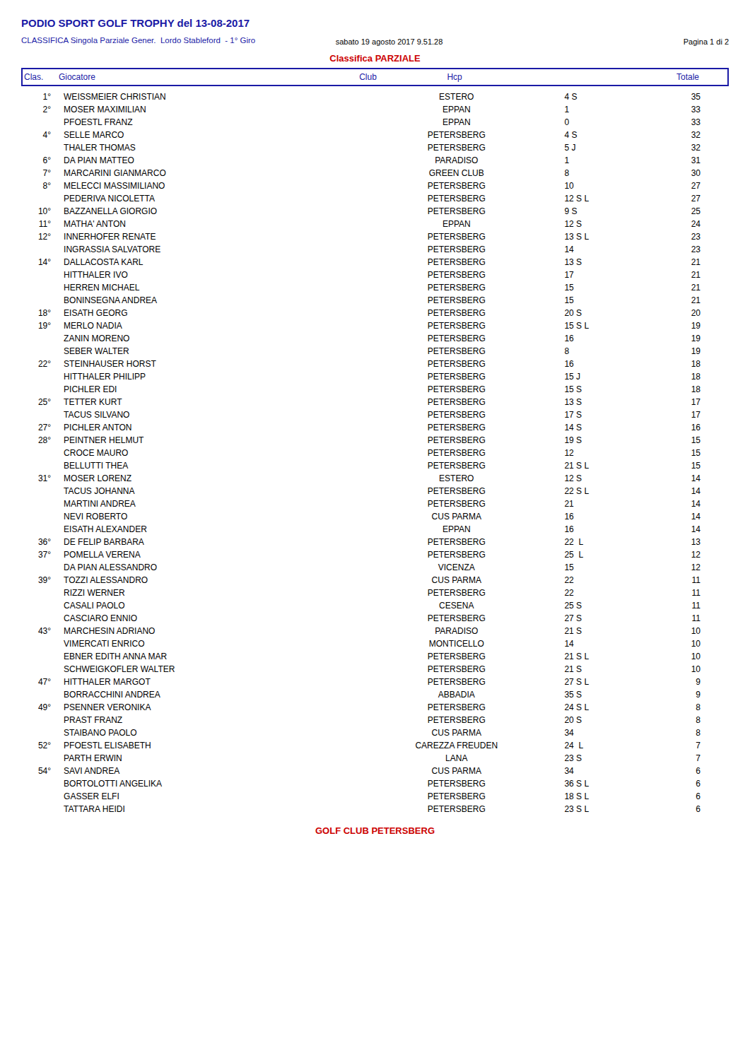PODIO SPORT GOLF TROPHY del 13-08-2017
CLASSIFICA Singola Parziale Gener. Lordo Stableford - 1° Giro sabato 19 agosto 2017 9.51.28 Pagina 1 di 2
Classifica PARZIALE
| Clas. | Giocatore | Club | Hcp | Totale |
| --- | --- | --- | --- | --- |
| 1° | WEISSMEIER CHRISTIAN | ESTERO | 4 S | 35 |
| 2° | MOSER MAXIMILIAN | EPPAN | 1 | 33 |
| | PFOESTL FRANZ | EPPAN | 0 | 33 |
| 4° | SELLE MARCO | PETERSBERG | 4 S | 32 |
| | THALER THOMAS | PETERSBERG | 5 J | 32 |
| 6° | DA PIAN MATTEO | PARADISO | 1 | 31 |
| 7° | MARCARINI GIANMARCO | GREEN CLUB | 8 | 30 |
| 8° | MELECCI MASSIMILIANO | PETERSBERG | 10 | 27 |
| | PEDERIVA NICOLETTA | PETERSBERG | 12 S L | 27 |
| 10° | BAZZANELLA GIORGIO | PETERSBERG | 9 S | 25 |
| 11° | MATHA' ANTON | EPPAN | 12 S | 24 |
| 12° | INNERHOFER RENATE | PETERSBERG | 13 S L | 23 |
| | INGRASSIA SALVATORE | PETERSBERG | 14 | 23 |
| 14° | DALLACOSTA KARL | PETERSBERG | 13 S | 21 |
| | HITTHALER IVO | PETERSBERG | 17 | 21 |
| | HERREN MICHAEL | PETERSBERG | 15 | 21 |
| | BONINSEGNA ANDREA | PETERSBERG | 15 | 21 |
| 18° | EISATH GEORG | PETERSBERG | 20 S | 20 |
| 19° | MERLO NADIA | PETERSBERG | 15 S L | 19 |
| | ZANIN MORENO | PETERSBERG | 16 | 19 |
| | SEBER WALTER | PETERSBERG | 8 | 19 |
| 22° | STEINHAUSER HORST | PETERSBERG | 16 | 18 |
| | HITTHALER PHILIPP | PETERSBERG | 15 J | 18 |
| | PICHLER EDI | PETERSBERG | 15 S | 18 |
| 25° | TETTER KURT | PETERSBERG | 13 S | 17 |
| | TACUS SILVANO | PETERSBERG | 17 S | 17 |
| 27° | PICHLER ANTON | PETERSBERG | 14 S | 16 |
| 28° | PEINTNER HELMUT | PETERSBERG | 19 S | 15 |
| | CROCE MAURO | PETERSBERG | 12 | 15 |
| | BELLUTTI THEA | PETERSBERG | 21 S L | 15 |
| 31° | MOSER LORENZ | ESTERO | 12 S | 14 |
| | TACUS JOHANNA | PETERSBERG | 22 S L | 14 |
| | MARTINI ANDREA | PETERSBERG | 21 | 14 |
| | NEVI ROBERTO | CUS PARMA | 16 | 14 |
| | EISATH ALEXANDER | EPPAN | 16 | 14 |
| 36° | DE FELIP BARBARA | PETERSBERG | 22 L | 13 |
| 37° | POMELLA VERENA | PETERSBERG | 25 L | 12 |
| | DA PIAN ALESSANDRO | VICENZA | 15 | 12 |
| 39° | TOZZI ALESSANDRO | CUS PARMA | 22 | 11 |
| | RIZZI WERNER | PETERSBERG | 22 | 11 |
| | CASALI PAOLO | CESENA | 25 S | 11 |
| | CASCIARO ENNIO | PETERSBERG | 27 S | 11 |
| 43° | MARCHESIN ADRIANO | PARADISO | 21 S | 10 |
| | VIMERCATI ENRICO | MONTICELLO | 14 | 10 |
| | EBNER EDITH ANNA MAR | PETERSBERG | 21 S L | 10 |
| | SCHWEIGKOFLER WALTER | PETERSBERG | 21 S | 10 |
| 47° | HITTHALER MARGOT | PETERSBERG | 27 S L | 9 |
| | BORRACCHINI ANDREA | ABBADIA | 35 S | 9 |
| 49° | PSENNER VERONIKA | PETERSBERG | 24 S L | 8 |
| | PRAST FRANZ | PETERSBERG | 20 S | 8 |
| | STAIBANO PAOLO | CUS PARMA | 34 | 8 |
| 52° | PFOESTL ELISABETH | CAREZZA FREUDEN | 24 L | 7 |
| | PARTH ERWIN | LANA | 23 S | 7 |
| 54° | SAVI ANDREA | CUS PARMA | 34 | 6 |
| | BORTOLOTTI ANGELIKA | PETERSBERG | 36 S L | 6 |
| | GASSER ELFI | PETERSBERG | 18 S L | 6 |
| | TATTARA HEIDI | PETERSBERG | 23 S L | 6 |
GOLF CLUB PETERSBERG